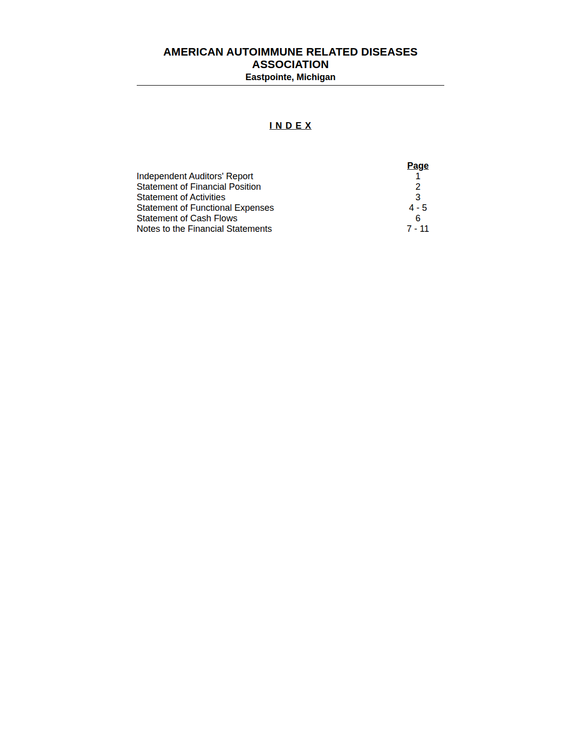AMERICAN AUTOIMMUNE RELATED DISEASES ASSOCIATION
Eastpointe, Michigan
I N D E X
| | Page |
| Independent Auditors' Report | 1 |
| Statement of Financial Position | 2 |
| Statement of Activities | 3 |
| Statement of Functional Expenses | 4 - 5 |
| Statement of Cash Flows | 6 |
| Notes to the Financial Statements | 7 - 11 |